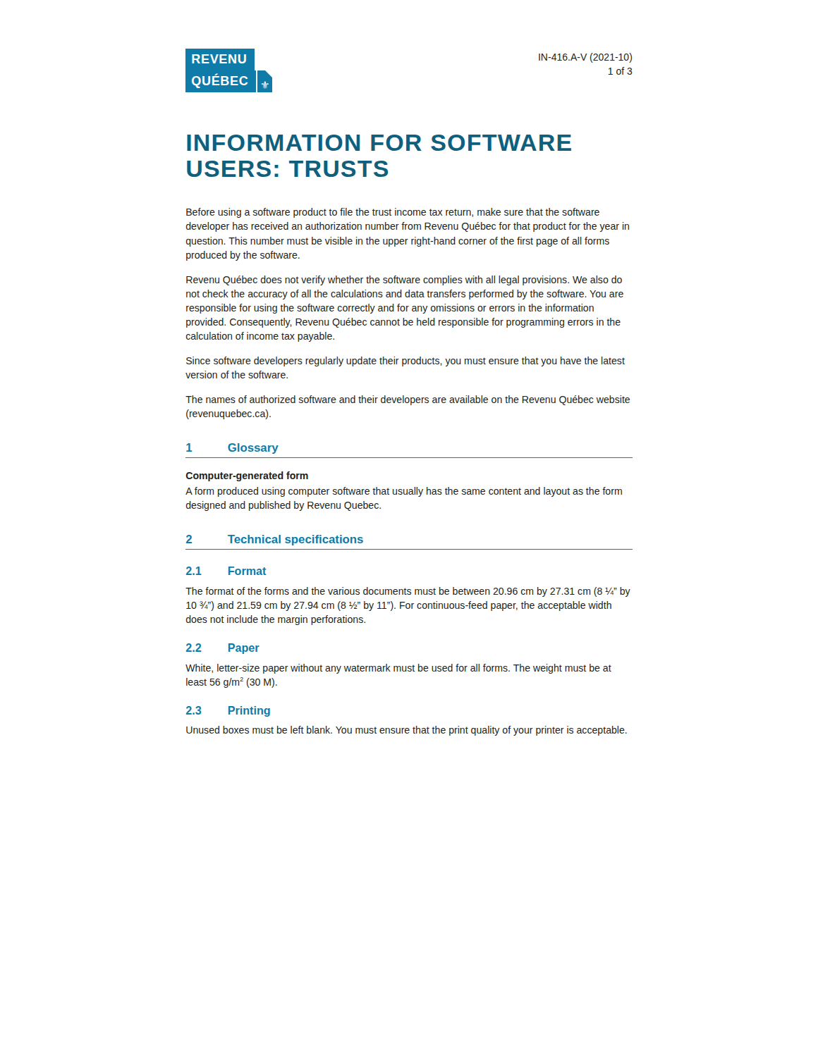REVENU
QUÉBEC
⚜
IN-416.A-V (2021-10)
1 of 3
INFORMATION FOR SOFTWARE USERS: TRUSTS
Before using a software product to file the trust income tax return, make sure that the software developer has received an authorization number from Revenu Québec for that product for the year in question. This number must be visible in the upper right-hand corner of the first page of all forms produced by the software.
Revenu Québec does not verify whether the software complies with all legal provisions. We also do not check the accuracy of all the calculations and data transfers performed by the software. You are responsible for using the software correctly and for any omissions or errors in the information provided. Consequently, Revenu Québec cannot be held responsible for programming errors in the calculation of income tax payable.
Since software developers regularly update their products, you must ensure that you have the latest version of the software.
The names of authorized software and their developers are available on the Revenu Québec website (revenuquebec.ca).
1 Glossary
Computer-generated form
A form produced using computer software that usually has the same content and layout as the form designed and published by Revenu Quebec.
2 Technical specifications
2.1 Format
The format of the forms and the various documents must be between 20.96 cm by 27.31 cm (8 ¼” by 10 ¾”) and 21.59 cm by 27.94 cm (8 ½” by 11”). For continuous-feed paper, the acceptable width does not include the margin perforations.
2.2 Paper
White, letter-size paper without any watermark must be used for all forms. The weight must be at least 56 g/m2 (30 M).
2.3 Printing
Unused boxes must be left blank. You must ensure that the print quality of your printer is acceptable.